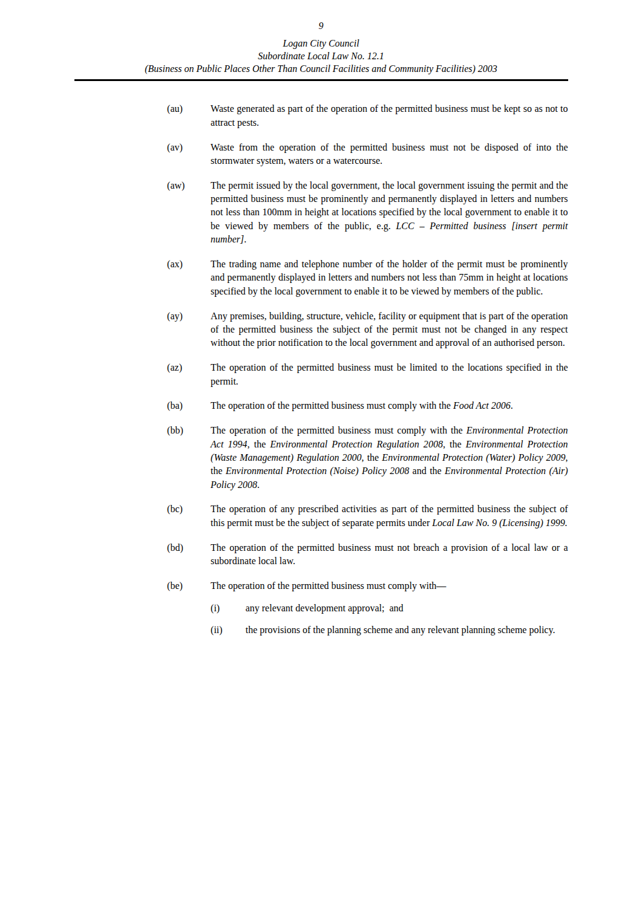9
Logan City Council
Subordinate Local Law No. 12.1
(Business on Public Places Other Than Council Facilities and Community Facilities) 2003
(au) Waste generated as part of the operation of the permitted business must be kept so as not to attract pests.
(av) Waste from the operation of the permitted business must not be disposed of into the stormwater system, waters or a watercourse.
(aw) The permit issued by the local government, the local government issuing the permit and the permitted business must be prominently and permanently displayed in letters and numbers not less than 100mm in height at locations specified by the local government to enable it to be viewed by members of the public, e.g. LCC – Permitted business [insert permit number].
(ax) The trading name and telephone number of the holder of the permit must be prominently and permanently displayed in letters and numbers not less than 75mm in height at locations specified by the local government to enable it to be viewed by members of the public.
(ay) Any premises, building, structure, vehicle, facility or equipment that is part of the operation of the permitted business the subject of the permit must not be changed in any respect without the prior notification to the local government and approval of an authorised person.
(az) The operation of the permitted business must be limited to the locations specified in the permit.
(ba) The operation of the permitted business must comply with the Food Act 2006.
(bb) The operation of the permitted business must comply with the Environmental Protection Act 1994, the Environmental Protection Regulation 2008, the Environmental Protection (Waste Management) Regulation 2000, the Environmental Protection (Water) Policy 2009, the Environmental Protection (Noise) Policy 2008 and the Environmental Protection (Air) Policy 2008.
(bc) The operation of any prescribed activities as part of the permitted business the subject of this permit must be the subject of separate permits under Local Law No. 9 (Licensing) 1999.
(bd) The operation of the permitted business must not breach a provision of a local law or a subordinate local law.
(be) The operation of the permitted business must comply with—
(i) any relevant development approval; and
(ii) the provisions of the planning scheme and any relevant planning scheme policy.